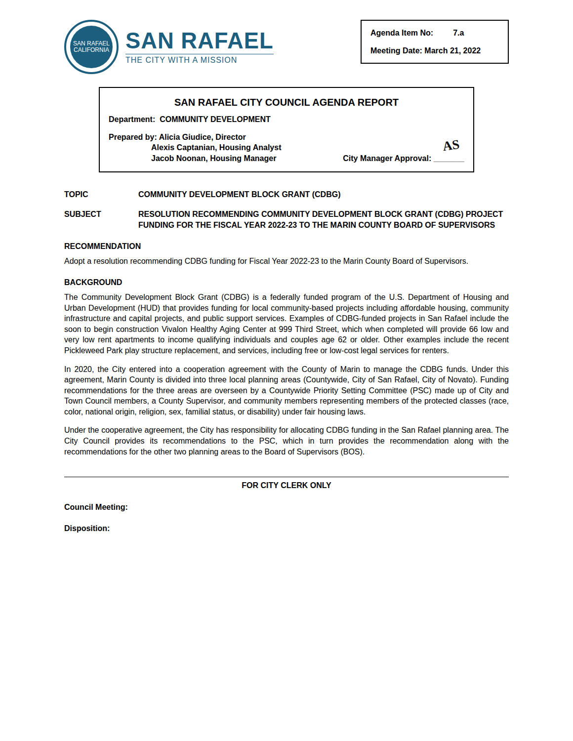SAN RAFAEL
CALIFORNIA
SAN RAFAEL
THE CITY WITH A MISSION
Agenda Item No: 7.a
Meeting Date: March 21, 2022
SAN RAFAEL CITY COUNCIL AGENDA REPORT
Department: COMMUNITY DEVELOPMENT
Prepared by: Alicia Giudice, Director Alexis Captanian, Housing Analyst Jacob Noonan, Housing Manager
AS City Manager Approval: _______
TOPIC
COMMUNITY DEVELOPMENT BLOCK GRANT (CDBG)
SUBJECT
RESOLUTION RECOMMENDING COMMUNITY DEVELOPMENT BLOCK GRANT (CDBG) PROJECT FUNDING FOR THE FISCAL YEAR 2022-23 TO THE MARIN COUNTY BOARD OF SUPERVISORS
RECOMMENDATION
Adopt a resolution recommending CDBG funding for Fiscal Year 2022-23 to the Marin County Board of Supervisors.
BACKGROUND
The Community Development Block Grant (CDBG) is a federally funded program of the U.S. Department of Housing and Urban Development (HUD) that provides funding for local community-based projects including affordable housing, community infrastructure and capital projects, and public support services. Examples of CDBG-funded projects in San Rafael include the soon to begin construction Vivalon Healthy Aging Center at 999 Third Street, which when completed will provide 66 low and very low rent apartments to income qualifying individuals and couples age 62 or older. Other examples include the recent Pickleweed Park play structure replacement, and services, including free or low-cost legal services for renters.
In 2020, the City entered into a cooperation agreement with the County of Marin to manage the CDBG funds. Under this agreement, Marin County is divided into three local planning areas (Countywide, City of San Rafael, City of Novato). Funding recommendations for the three areas are overseen by a Countywide Priority Setting Committee (PSC) made up of City and Town Council members, a County Supervisor, and community members representing members of the protected classes (race, color, national origin, religion, sex, familial status, or disability) under fair housing laws.
Under the cooperative agreement, the City has responsibility for allocating CDBG funding in the San Rafael planning area. The City Council provides its recommendations to the PSC, which in turn provides the recommendation along with the recommendations for the other two planning areas to the Board of Supervisors (BOS).
FOR CITY CLERK ONLY
Council Meeting:
Disposition: